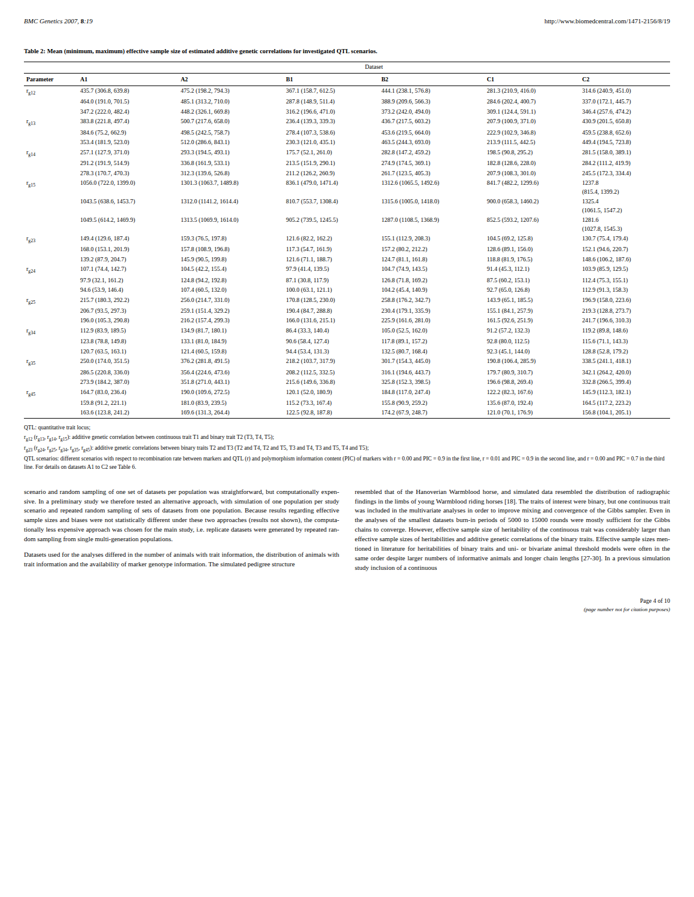BMC Genetics 2007, 8:19
http://www.biomedcentral.com/1471-2156/8/19
Table 2: Mean (minimum, maximum) effective sample size of estimated additive genetic correlations for investigated QTL scenarios.
| | Dataset |
| --- | --- |
| Parameter | A1 | A2 | B1 | B2 | C1 | C2 |
| r g12 | 435.7 (306.8, 639.8) | 475.2 (198.2, 794.3) | 367.1 (158.7, 612.5) | 444.1 (238.1, 576.8) | 281.3 (210.9, 416.0) | 314.6 (240.9, 451.0) |
| | 464.0 (191.0, 701.5) | 485.1 (313.2, 710.0) | 287.8 (148.9, 511.4) | 388.9 (209.6, 566.3) | 284.6 (202.4, 400.7) | 337.0 (172.1, 445.7) |
| | 347.2 (222.0, 482.4) | 448.2 (326.1, 669.8) | 316.2 (196.6, 471.0) | 373.2 (242.0, 494.0) | 309.1 (124.4, 591.1) | 346.4 (257.6, 474.2) |
| r g13 | 383.8 (221.8, 497.4) | 500.7 (217.6, 658.0) | 236.4 (139.3, 339.3) | 436.7 (217.5, 603.2) | 207.9 (100.9, 371.0) | 430.9 (201.5, 650.8) |
| | 384.6 (75.2, 662.9) | 498.5 (242.5, 758.7) | 278.4 (107.3, 538.6) | 453.6 (219.5, 664.0) | 222.9 (102.9, 346.8) | 459.5 (238.8, 652.6) |
| | 353.4 (181.9, 523.0) | 512.0 (286.6, 843.1) | 230.3 (121.0, 435.1) | 463.5 (244.3, 693.0) | 213.9 (111.5, 442.5) | 449.4 (194.5, 723.8) |
| r g14 | 257.1 (127.9, 371.0) | 293.3 (194.5, 493.1) | 175.7 (52.1, 261.0) | 282.8 (147.2, 459.2) | 198.5 (90.8, 295.2) | 281.5 (158.0, 389.1) |
| | 291.2 (191.9, 514.9) | 336.8 (161.9, 533.1) | 213.5 (151.9, 290.1) | 274.9 (174.5, 369.1) | 182.8 (128.6, 228.0) | 284.2 (111.2, 419.9) |
| | 278.3 (170.7, 470.3) | 312.3 (139.6, 526.8) | 211.2 (126.2, 260.9) | 261.7 (123.5, 405.3) | 207.9 (108.3, 301.0) | 245.5 (172.3, 334.4) |
| r g15 | 1056.0 (722.0, 1399.0) | 1301.3 (1063.7, 1489.8) | 836.1 (479.0, 1471.4) | 1312.6 (1065.5, 1492.6) | 841.7 (482.2, 1299.6) | 1237.8 (815.4, 1399.2) |
| | 1043.5 (638.6, 1453.7) | 1312.0 (1141.2, 1614.4) | 810.7 (553.7, 1308.4) | 1315.6 (1005.0, 1418.0) | 900.0 (658.3, 1460.2) | 1325.4 (1061.5, 1547.2) |
| | 1049.5 (614.2, 1469.9) | 1313.5 (1069.9, 1614.0) | 905.2 (739.5, 1245.5) | 1287.0 (1108.5, 1368.9) | 852.5 (593.2, 1207.6) | 1281.6 (1027.8, 1545.3) |
| r g23 | 149.4 (129.6, 187.4) | 159.3 (76.5, 197.8) | 121.6 (82.2, 162.2) | 155.1 (112.9, 208.3) | 104.5 (69.2, 125.8) | 130.7 (75.4, 179.4) |
| | 168.0 (153.1, 201.9) | 157.8 (108.9, 196.8) | 117.3 (54.7, 161.9) | 157.2 (80.2, 212.2) | 128.6 (89.1, 156.0) | 152.1 (94.6, 220.7) |
| | 139.2 (87.9, 204.7) | 145.9 (90.5, 199.8) | 121.6 (71.1, 188.7) | 124.7 (81.1, 161.8) | 118.8 (81.9, 176.5) | 148.6 (106.2, 187.6) |
| r g24 | 107.1 (74.4, 142.7) | 104.5 (42.2, 155.4) | 97.9 (41.4, 139.5) | 104.7 (74.9, 143.5) | 91.4 (45.3, 112.1) | 103.9 (85.9, 129.5) |
| | 97.9 (32.1, 161.2) | 124.8 (94.2, 192.8) | 87.1 (30.8, 117.9) | 126.8 (71.8, 169.2) | 87.5 (60.2, 153.1) | 112.4 (75.3, 155.1) |
| | 94.6 (53.9, 146.4) | 107.4 (60.5, 132.0) | 100.0 (63.1, 121.1) | 104.2 (45.4, 140.9) | 92.7 (65.0, 126.8) | 112.9 (91.3, 158.3) |
| r g25 | 215.7 (180.3, 292.2) | 256.0 (214.7, 331.0) | 170.8 (128.5, 230.0) | 258.8 (176.2, 342.7) | 143.9 (65.1, 185.5) | 196.9 (158.0, 223.6) |
| | 206.7 (93.5, 297.3) | 259.1 (151.4, 329.2) | 190.4 (84.7, 288.8) | 230.4 (179.1, 335.9) | 155.1 (84.1, 257.9) | 219.3 (128.8, 273.7) |
| | 196.0 (105.3, 290.8) | 216.2 (157.4, 299.3) | 166.0 (131.6, 215.1) | 225.9 (161.6, 281.0) | 161.5 (92.6, 251.9) | 241.7 (196.6, 310.3) |
| r g34 | 112.9 (83.9, 189.5) | 134.9 (81.7, 180.1) | 86.4 (33.3, 140.4) | 105.0 (52.5, 162.0) | 91.2 (57.2, 132.3) | 119.2 (89.8, 148.6) |
| | 123.8 (78.8, 149.8) | 133.1 (81.0, 184.9) | 90.6 (58.4, 127.4) | 117.8 (89.1, 157.2) | 92.8 (80.0, 112.5) | 115.6 (71.1, 143.3) |
| | 120.7 (63.5, 163.1) | 121.4 (60.5, 159.8) | 94.4 (53.4, 131.3) | 132.5 (80.7, 168.4) | 92.3 (45.1, 144.0) | 128.8 (52.8, 179.2) |
| r g35 | 250.0 (174.0, 351.5) | 376.2 (281.8, 491.5) | 218.2 (103.7, 317.9) | 301.7 (154.3, 445.0) | 190.8 (106.4, 285.9) | 338.5 (241.1, 418.1) |
| | 286.5 (220.8, 336.0) | 356.4 (224.6, 473.6) | 208.2 (112.5, 332.5) | 316.1 (194.6, 443.7) | 179.7 (80.9, 310.7) | 342.1 (264.2, 420.0) |
| | 273.9 (184.2, 387.0) | 351.8 (271.0, 443.1) | 215.6 (149.6, 336.8) | 325.8 (152.3, 398.5) | 196.6 (98.8, 269.4) | 332.8 (266.5, 399.4) |
| r g45 | 164.7 (83.0, 236.4) | 190.0 (109.6, 272.5) | 120.1 (52.0, 180.9) | 184.8 (117.0, 247.4) | 122.2 (82.3, 167.6) | 145.9 (112.3, 182.1) |
| | 159.8 (91.2, 221.1) | 181.0 (83.9, 239.5) | 115.2 (73.3, 167.4) | 155.8 (90.9, 259.2) | 135.6 (87.0, 192.4) | 164.5 (117.2, 223.2) |
| | 163.6 (123.8, 241.2) | 169.6 (131.3, 264.4) | 122.5 (92.8, 187.8) | 174.2 (67.9, 248.7) | 121.0 (70.1, 176.9) | 156.8 (104.1, 205.1) |
QTL: quantitative trait locus;
rg12 (rg13, rg14, rg15): additive genetic correlation between continuous trait T1 and binary trait T2 (T3, T4, T5);
rg23 (rg24, rg25, rg34, rg35, rg45): additive genetic correlations between binary traits T2 and T3 (T2 and T4, T2 and T5, T3 and T4, T3 and T5, T4 and T5);
QTL scenarios: different scenarios with respect to recombination rate between markers and QTL (r) and polymorphism information content (PIC) of markers with r = 0.00 and PIC = 0.9 in the first line, r = 0.01 and PIC = 0.9 in the second line, and r = 0.00 and PIC = 0.7 in the third line. For details on datasets A1 to C2 see Table 6.
scenario and random sampling of one set of datasets per population was straightforward, but computationally expensive. In a preliminary study we therefore tested an alternative approach, with simulation of one population per study scenario and repeated random sampling of sets of datasets from one population. Because results regarding effective sample sizes and biases were not statistically different under these two approaches (results not shown), the computationally less expensive approach was chosen for the main study, i.e. replicate datasets were generated by repeated random sampling from single multi-generation populations.
Datasets used for the analyses differed in the number of animals with trait information, the distribution of animals with trait information and the availability of marker genotype information. The simulated pedigree structure
resembled that of the Hanoverian Warmblood horse, and simulated data resembled the distribution of radiographic findings in the limbs of young Warmblood riding horses [18]. The traits of interest were binary, but one continuous trait was included in the multivariate analyses in order to improve mixing and convergence of the Gibbs sampler. Even in the analyses of the smallest datasets burn-in periods of 5000 to 15000 rounds were mostly sufficient for the Gibbs chains to converge. However, effective sample size of heritability of the continuous trait was considerably larger than effective sample sizes of heritabilities and additive genetic correlations of the binary traits. Effective sample sizes mentioned in literature for heritabilities of binary traits and uni- or bivariate animal threshold models were often in the same order despite larger numbers of informative animals and longer chain lengths [27-30]. In a previous simulation study inclusion of a continuous
Page 4 of 10
(page number not for citation purposes)